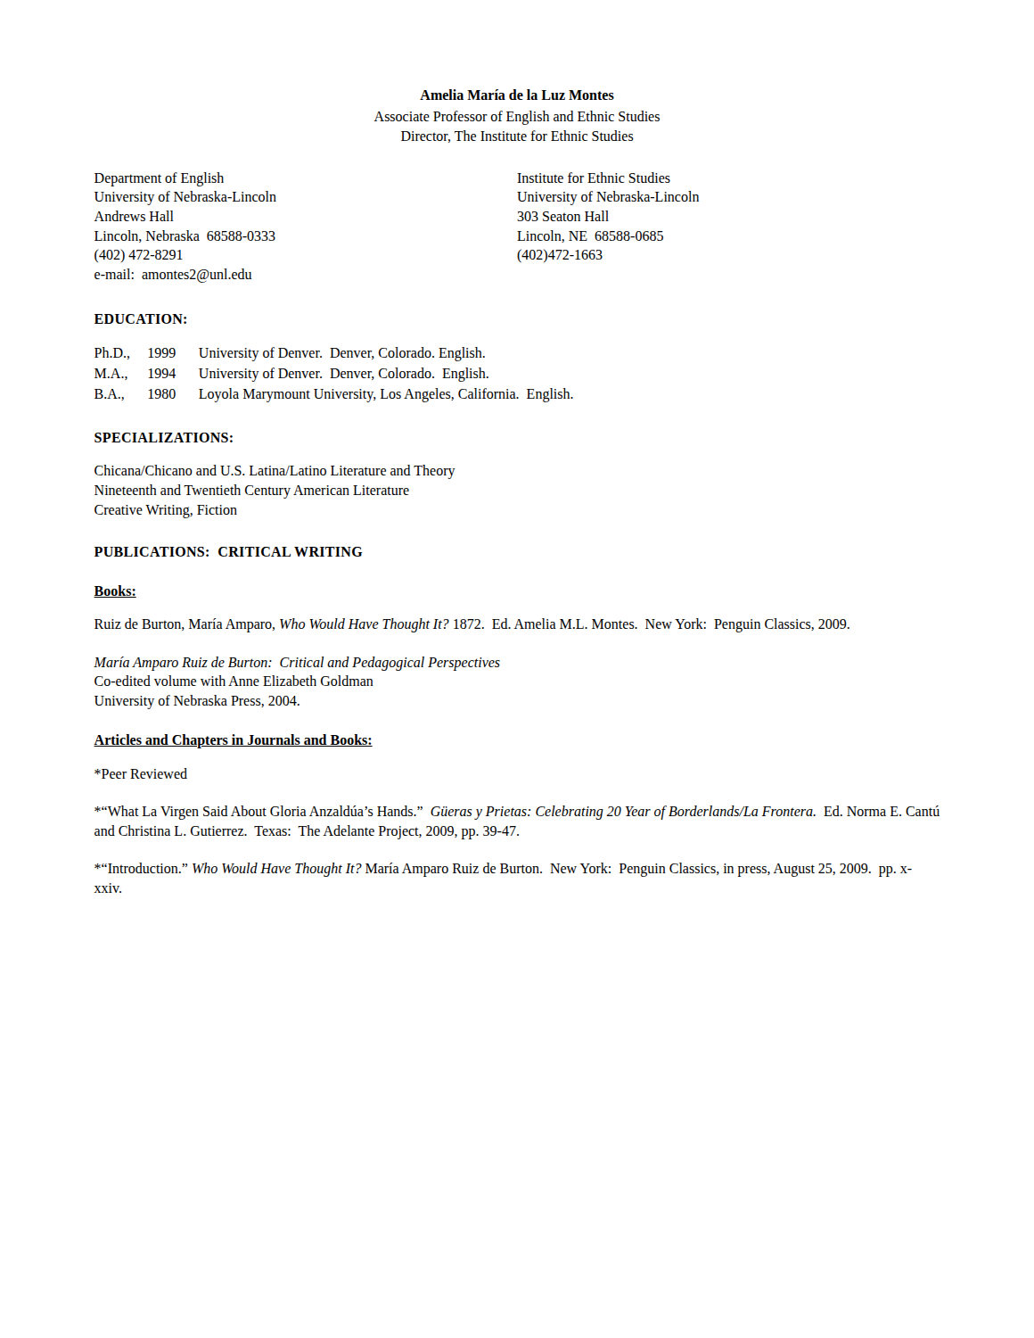Amelia María de la Luz Montes
Associate Professor of English and Ethnic Studies
Director, The Institute for Ethnic Studies
| Department of English University of Nebraska-Lincoln Andrews Hall Lincoln, Nebraska 68588-0333 (402) 472-8291 e-mail: amontes2@unl.edu | Institute for Ethnic Studies University of Nebraska-Lincoln 303 Seaton Hall Lincoln, NE 68588-0685 (402)472-1663 |
EDUCATION:
| Ph.D., | 1999 | University of Denver. Denver, Colorado. English. |
| M.A., | 1994 | University of Denver. Denver, Colorado. English. |
| B.A., | 1980 | Loyola Marymount University, Los Angeles, California. English. |
SPECIALIZATIONS:
Chicana/Chicano and U.S. Latina/Latino Literature and Theory
Nineteenth and Twentieth Century American Literature
Creative Writing, Fiction
PUBLICATIONS: CRITICAL WRITING
Books:
Ruiz de Burton, María Amparo, Who Would Have Thought It? 1872. Ed. Amelia M.L. Montes. New York: Penguin Classics, 2009.
María Amparo Ruiz de Burton: Critical and Pedagogical Perspectives
Co-edited volume with Anne Elizabeth Goldman
University of Nebraska Press, 2004.
Articles and Chapters in Journals and Books:
*Peer Reviewed
*“What La Virgen Said About Gloria Anzaldúa’s Hands.” Güeras y Prietas: Celebrating 20 Year of Borderlands/La Frontera. Ed. Norma E. Cantú and Christina L. Gutierrez. Texas: The Adelante Project, 2009, pp. 39-47.
*“Introduction.” Who Would Have Thought It? María Amparo Ruiz de Burton. New York: Penguin Classics, in press, August 25, 2009. pp. x-xxiv.